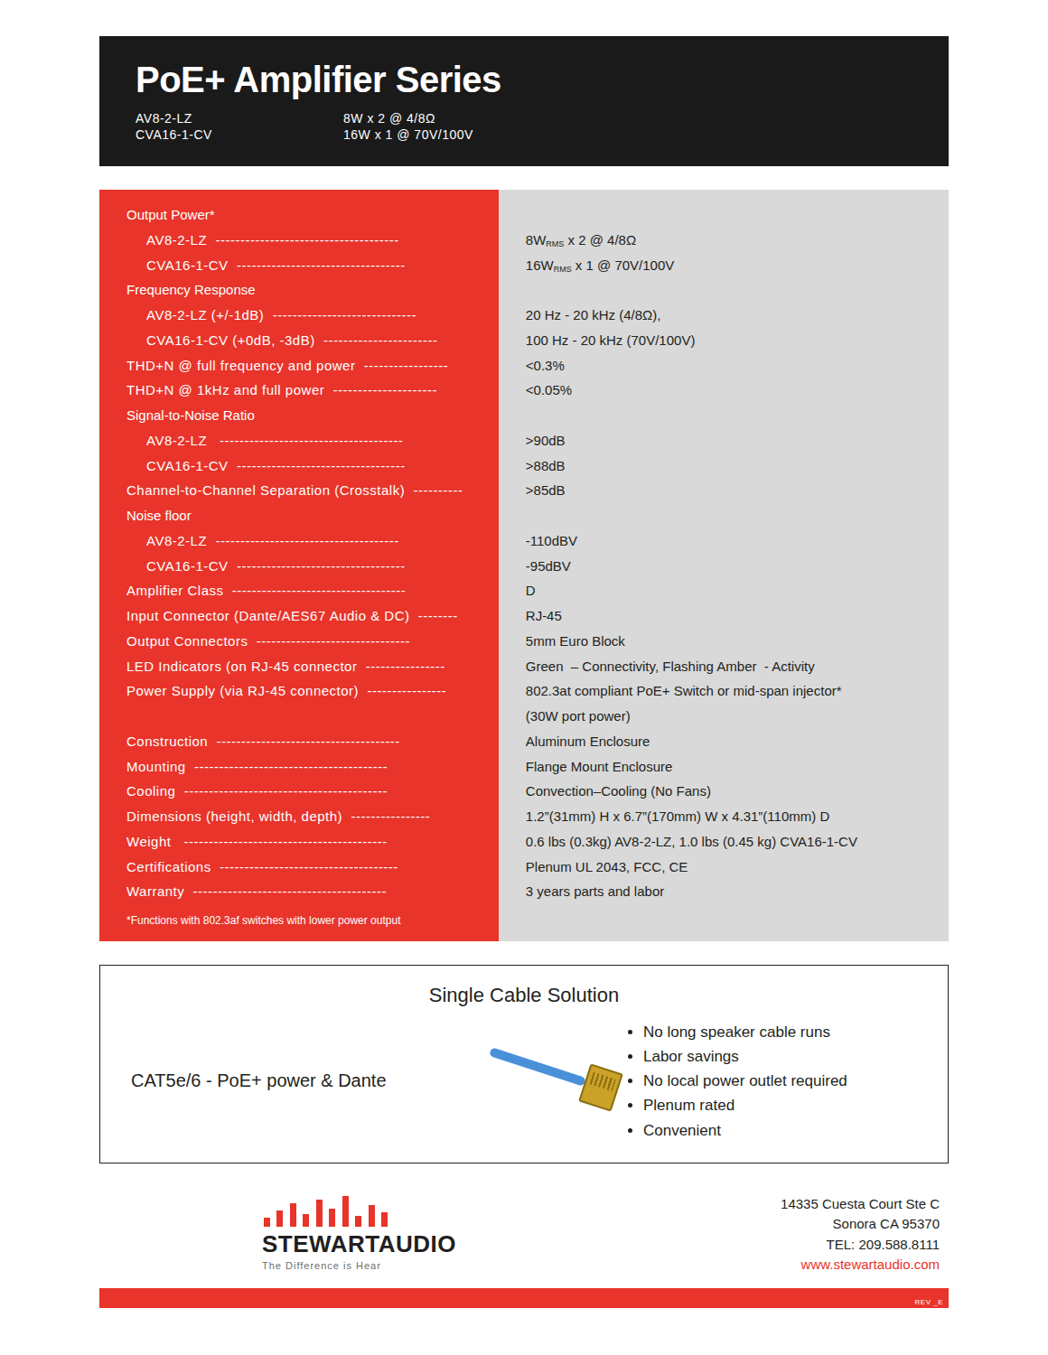PoE+ Amplifier Series
| AV8-2-LZ | 8W x 2 @ 4/8Ω |
| CVA16-1-CV | 16W x 1 @ 70V/100V |
Output Power*
AV8-2-LZ -------------------------------------
CVA16-1-CV ----------------------------------
Frequency Response
AV8-2-LZ (+/-1dB) -----------------------------
CVA16-1-CV (+0dB, -3dB) -----------------------
THD+N @ full frequency and power -----------------
THD+N @ 1kHz and full power ---------------------
Signal-to-Noise Ratio
AV8-2-LZ -------------------------------------
CVA16-1-CV ----------------------------------
Channel-to-Channel Separation (Crosstalk) ----------
Noise floor
AV8-2-LZ -------------------------------------
CVA16-1-CV ----------------------------------
Amplifier Class -----------------------------------
Input Connector (Dante/AES67 Audio & DC) --------
Output Connectors -------------------------------
LED Indicators (on RJ-45 connector ----------------
Power Supply (via RJ-45 connector) ----------------
Construction -------------------------------------
Mounting ---------------------------------------
Cooling -----------------------------------------
Dimensions (height, width, depth) ----------------
Weight -----------------------------------------
Certifications ------------------------------------
Warranty ---------------------------------------
*Functions with 802.3af switches with lower power output
8WRMS x 2 @ 4/8Ω
16WRMS x 1 @ 70V/100V
20 Hz - 20 kHz (4/8Ω),
100 Hz - 20 kHz (70V/100V)
<0.3%
<0.05%
>90dB
>88dB
>85dB
-110dBV
-95dBV
D
RJ-45
5mm Euro Block
Green – Connectivity, Flashing Amber - Activity
802.3at compliant PoE+ Switch or mid-span injector*
(30W port power)
Aluminum Enclosure
Flange Mount Enclosure
Convection–Cooling (No Fans)
1.2”(31mm) H x 6.7”(170mm) W x 4.31”(110mm) D
0.6 lbs (0.3kg) AV8-2-LZ, 1.0 lbs (0.45 kg) CVA16-1-CV
Plenum UL 2043, FCC, CE
3 years parts and labor
Single Cable Solution
CAT5e/6 - PoE+ power & Dante
No long speaker cable runs
Labor savings
No local power outlet required
Plenum rated
Convenient
STEWARTAUDIO
The Difference is Hear
14335 Cuesta Court Ste C
Sonora CA 95370
TEL: 209.588.8111
www.stewartaudio.com
REV _E